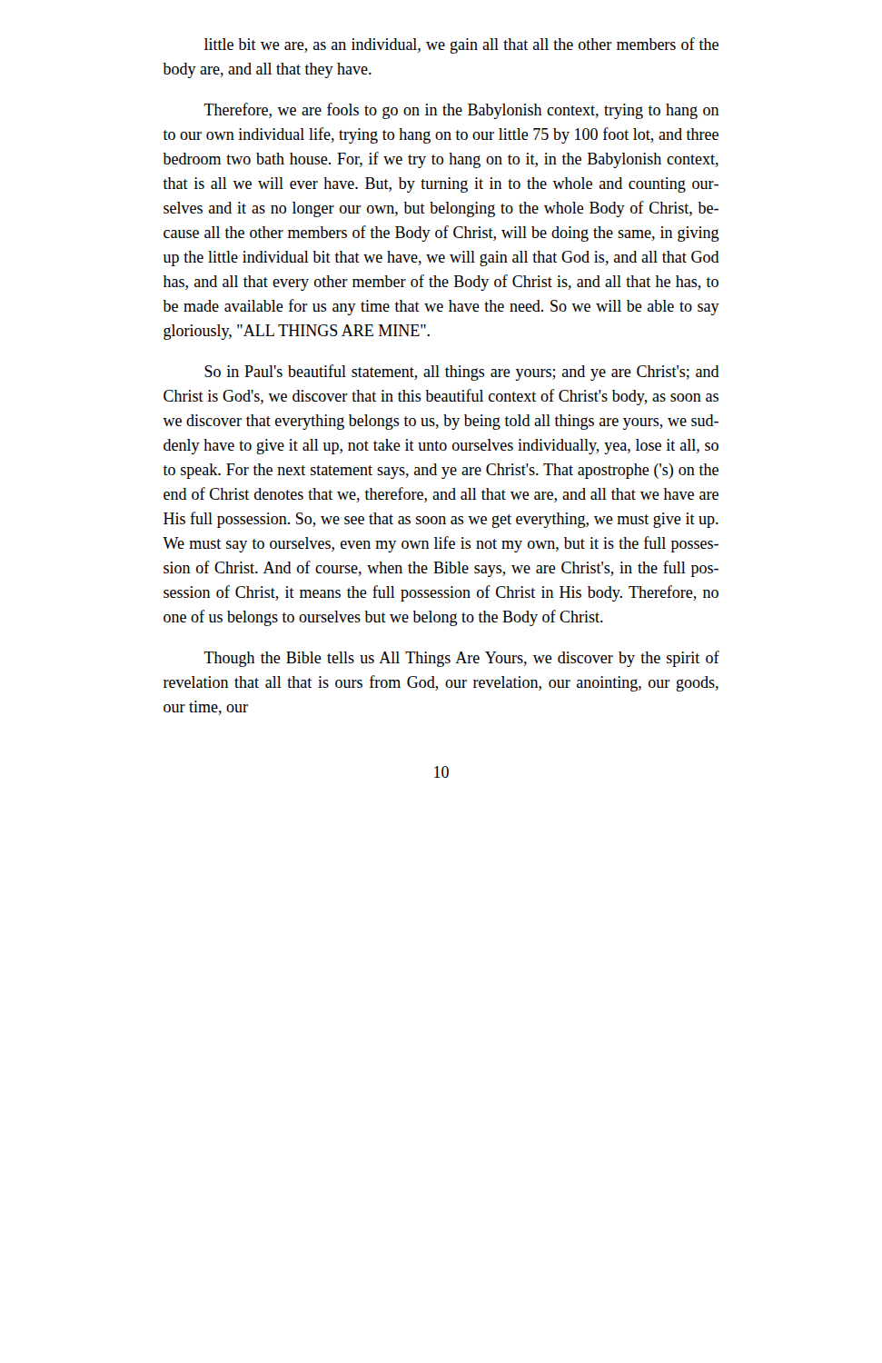little bit we are, as an individual, we gain all that all the other members of the body are, and all that they have.
Therefore, we are fools to go on in the Babylonish context, trying to hang on to our own individual life, trying to hang on to our little 75 by 100 foot lot, and three bedroom two bath house. For, if we try to hang on to it, in the Babylonish context, that is all we will ever have. But, by turning it in to the whole and counting ourselves and it as no longer our own, but belonging to the whole Body of Christ, because all the other members of the Body of Christ, will be doing the same, in giving up the little individual bit that we have, we will gain all that God is, and all that God has, and all that every other member of the Body of Christ is, and all that he has, to be made available for us any time that we have the need. So we will be able to say gloriously, "ALL THINGS ARE MINE".
So in Paul's beautiful statement, all things are yours; and ye are Christ's; and Christ is God's, we discover that in this beautiful context of Christ's body, as soon as we discover that everything belongs to us, by being told all things are yours, we suddenly have to give it all up, not take it unto ourselves individually, yea, lose it all, so to speak. For the next statement says, and ye are Christ's. That apostrophe ('s) on the end of Christ denotes that we, therefore, and all that we are, and all that we have are His full possession. So, we see that as soon as we get everything, we must give it up. We must say to ourselves, even my own life is not my own, but it is the full possession of Christ. And of course, when the Bible says, we are Christ's, in the full possession of Christ, it means the full possession of Christ in His body. Therefore, no one of us belongs to ourselves but we belong to the Body of Christ.
Though the Bible tells us All Things Are Yours, we discover by the spirit of revelation that all that is ours from God, our revelation, our anointing, our goods, our time, our
10